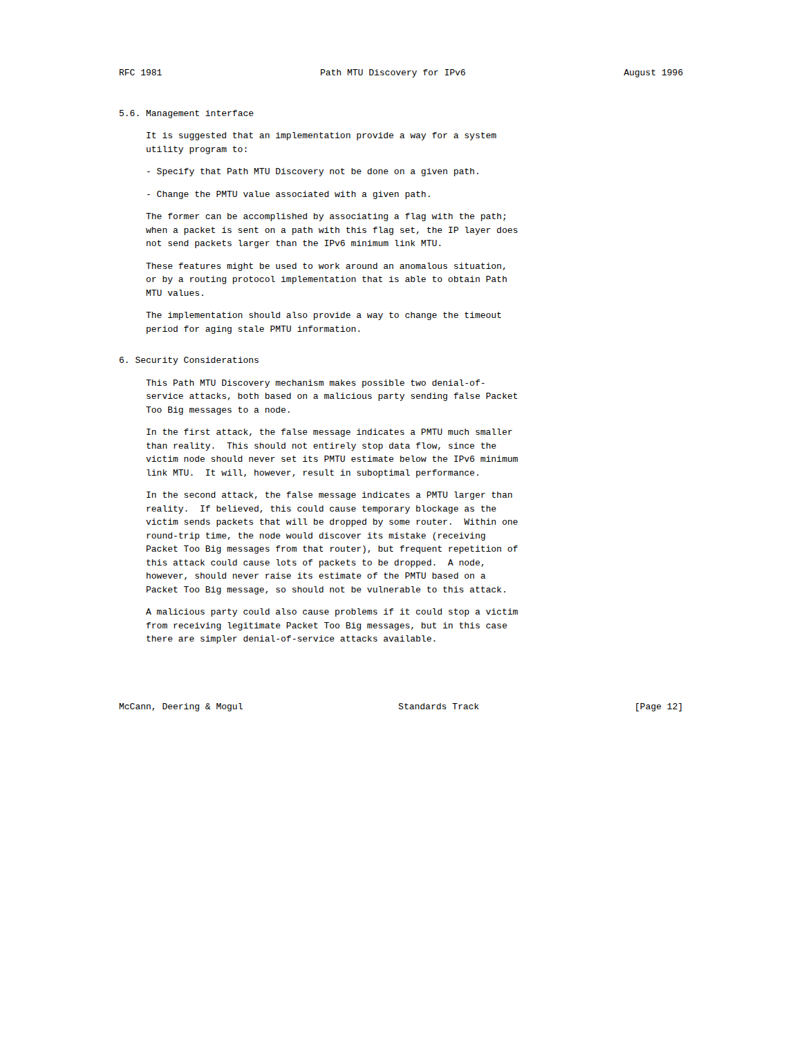RFC 1981 Path MTU Discovery for IPv6 August 1996
5.6. Management interface
It is suggested that an implementation provide a way for a system utility program to:
Specify that Path MTU Discovery not be done on a given path.
Change the PMTU value associated with a given path.
The former can be accomplished by associating a flag with the path; when a packet is sent on a path with this flag set, the IP layer does not send packets larger than the IPv6 minimum link MTU.
These features might be used to work around an anomalous situation, or by a routing protocol implementation that is able to obtain Path MTU values.
The implementation should also provide a way to change the timeout period for aging stale PMTU information.
6. Security Considerations
This Path MTU Discovery mechanism makes possible two denial-of- service attacks, both based on a malicious party sending false Packet Too Big messages to a node.
In the first attack, the false message indicates a PMTU much smaller than reality. This should not entirely stop data flow, since the victim node should never set its PMTU estimate below the IPv6 minimum link MTU. It will, however, result in suboptimal performance.
In the second attack, the false message indicates a PMTU larger than reality. If believed, this could cause temporary blockage as the victim sends packets that will be dropped by some router. Within one round-trip time, the node would discover its mistake (receiving Packet Too Big messages from that router), but frequent repetition of this attack could cause lots of packets to be dropped. A node, however, should never raise its estimate of the PMTU based on a Packet Too Big message, so should not be vulnerable to this attack.
A malicious party could also cause problems if it could stop a victim from receiving legitimate Packet Too Big messages, but in this case there are simpler denial-of-service attacks available.
McCann, Deering & Mogul Standards Track [Page 12]